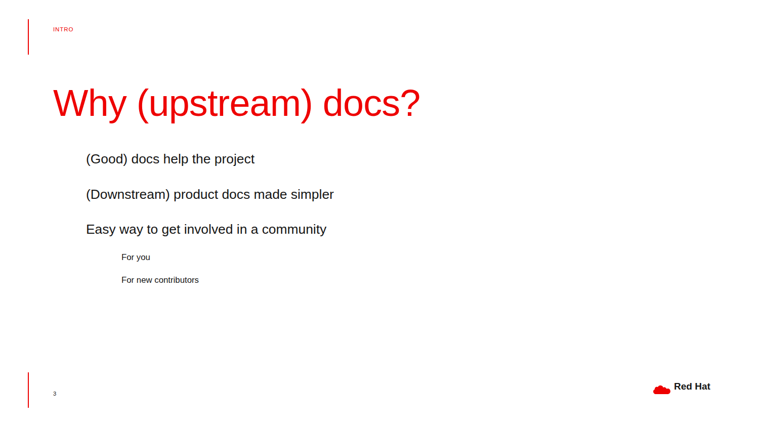Intro
Why (upstream) docs?
(Good) docs help the project
(Downstream) product docs made simpler
Easy way to get involved in a community
For you
For new contributors
3
Red Hat